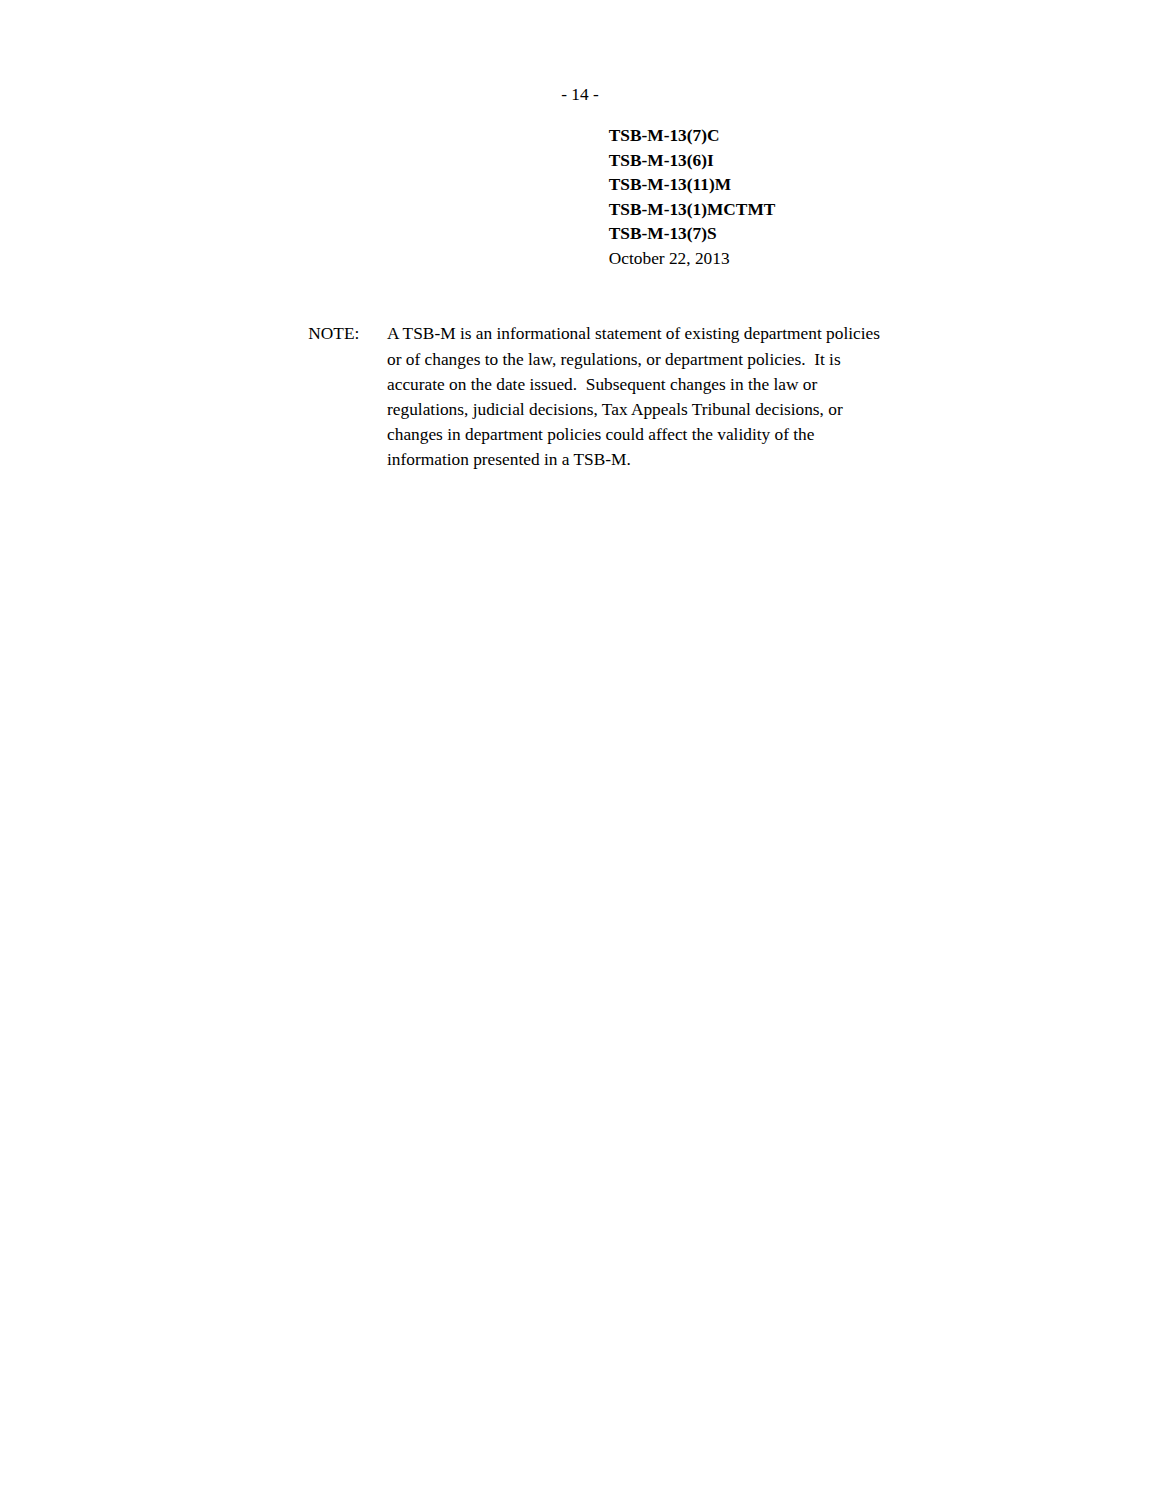- 14 -
TSB-M-13(7)C
TSB-M-13(6)I
TSB-M-13(11)M
TSB-M-13(1)MCTMT
TSB-M-13(7)S
October 22, 2013
NOTE:
A TSB-M is an informational statement of existing department policies or of changes to the law, regulations, or department policies. It is accurate on the date issued. Subsequent changes in the law or regulations, judicial decisions, Tax Appeals Tribunal decisions, or changes in department policies could affect the validity of the information presented in a TSB-M.